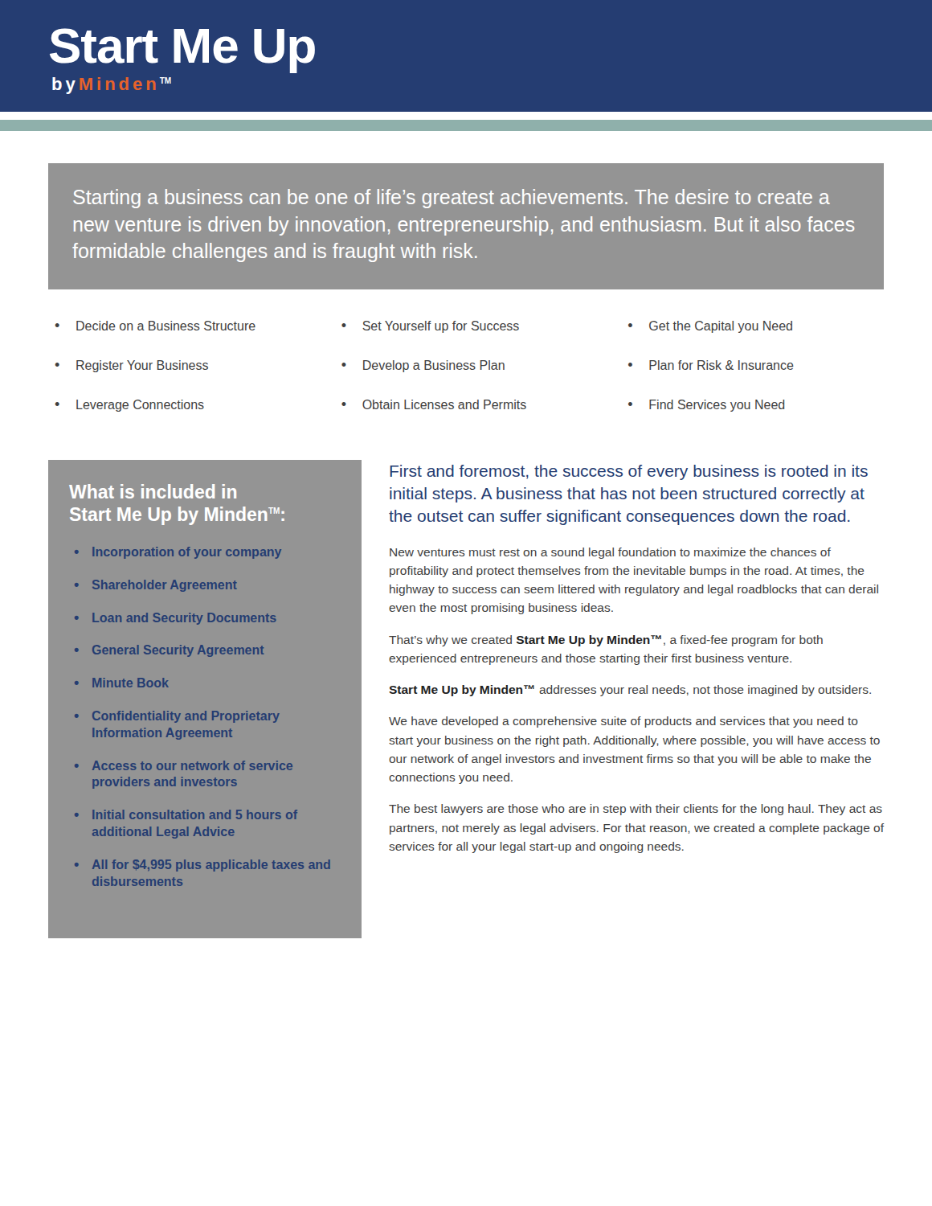Start Me Up
byMindenTM
Starting a business can be one of life’s greatest achievements. The desire to create a new venture is driven by innovation, entrepreneurship, and enthusiasm. But it also faces formidable challenges and is fraught with risk.
Decide on a Business Structure
Register Your Business
Leverage Connections
Set Yourself up for Success
Develop a Business Plan
Obtain Licenses and Permits
Get the Capital you Need
Plan for Risk & Insurance
Find Services you Need
What is included in
Start Me Up by MindenTM:
Incorporation of your company
Shareholder Agreement
Loan and Security Documents
General Security Agreement
Minute Book
Confidentiality and Proprietary Information Agreement
Access to our network of service providers and investors
Initial consultation and 5 hours of additional Legal Advice
All for $4,995 plus applicable taxes and disbursements
First and foremost, the success of every business is rooted in its initial steps. A business that has not been structured correctly at the outset can suffer significant consequences down the road.
New ventures must rest on a sound legal foundation to maximize the chances of profitability and protect themselves from the inevitable bumps in the road. At times, the highway to success can seem littered with regulatory and legal roadblocks that can derail even the most promising business ideas.
That’s why we created Start Me Up by Minden™, a fixed-fee program for both experienced entrepreneurs and those starting their first business venture.
Start Me Up by Minden™ addresses your real needs, not those imagined by outsiders.
We have developed a comprehensive suite of products and services that you need to start your business on the right path. Additionally, where possible, you will have access to our network of angel investors and investment firms so that you will be able to make the connections you need.
The best lawyers are those who are in step with their clients for the long haul. They act as partners, not merely as legal advisers. For that reason, we created a complete package of services for all your legal start-up and ongoing needs.